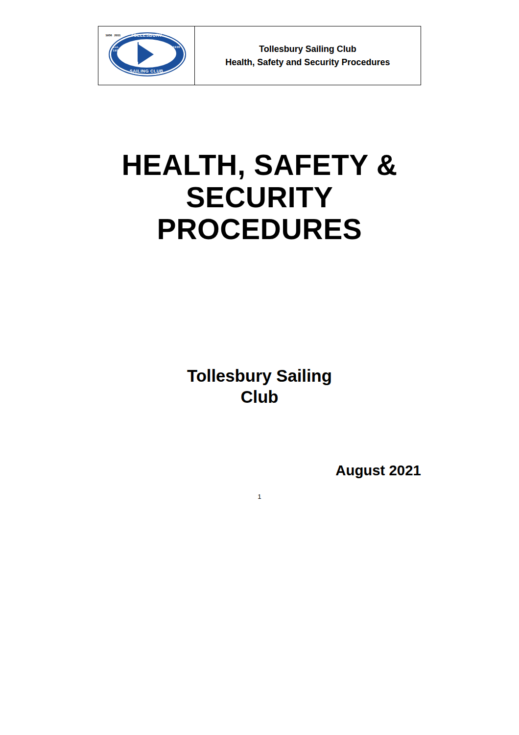TOLLESBURY SAILING CLUB Est.
1936 1936 1956 2011
Tollesbury Sailing Club
Health, Safety and Security Procedures
HEALTH, SAFETY &
SECURITY
PROCEDURES
Tollesbury Sailing
Club
August 2021
1